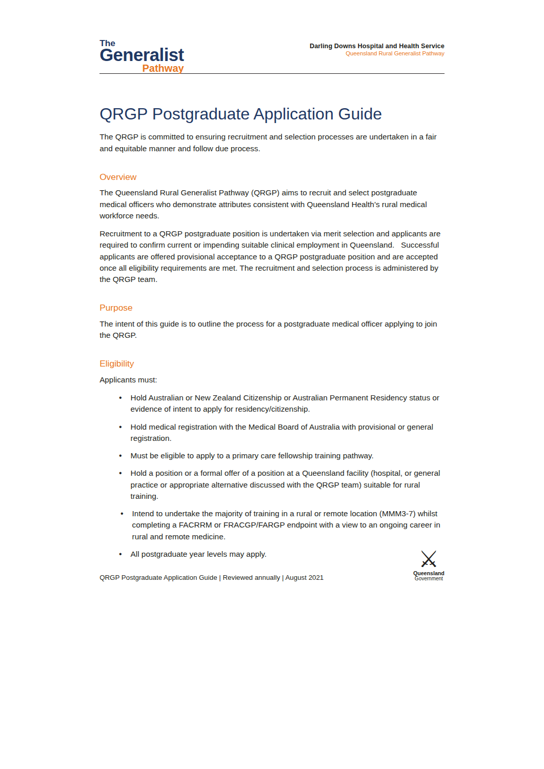The Generalist Pathway
Darling Downs Hospital and Health Service
Queensland Rural Generalist Pathway
QRGP Postgraduate Application Guide
The QRGP is committed to ensuring recruitment and selection processes are undertaken in a fair and equitable manner and follow due process.
Overview
The Queensland Rural Generalist Pathway (QRGP) aims to recruit and select postgraduate medical officers who demonstrate attributes consistent with Queensland Health’s rural medical workforce needs.
Recruitment to a QRGP postgraduate position is undertaken via merit selection and applicants are required to confirm current or impending suitable clinical employment in Queensland. Successful applicants are offered provisional acceptance to a QRGP postgraduate position and are accepted once all eligibility requirements are met. The recruitment and selection process is administered by the QRGP team.
Purpose
The intent of this guide is to outline the process for a postgraduate medical officer applying to join the QRGP.
Eligibility
Applicants must:
Hold Australian or New Zealand Citizenship or Australian Permanent Residency status or evidence of intent to apply for residency/citizenship.
Hold medical registration with the Medical Board of Australia with provisional or general registration.
Must be eligible to apply to a primary care fellowship training pathway.
Hold a position or a formal offer of a position at a Queensland facility (hospital, or general practice or appropriate alternative discussed with the QRGP team) suitable for rural training.
Intend to undertake the majority of training in a rural or remote location (MMM3-7) whilst completing a FACRRM or FRACGP/FARGP endpoint with a view to an ongoing career in rural and remote medicine.
All postgraduate year levels may apply.
QRGP Postgraduate Application Guide | Reviewed annually | August 2021
⚔ Queensland Government